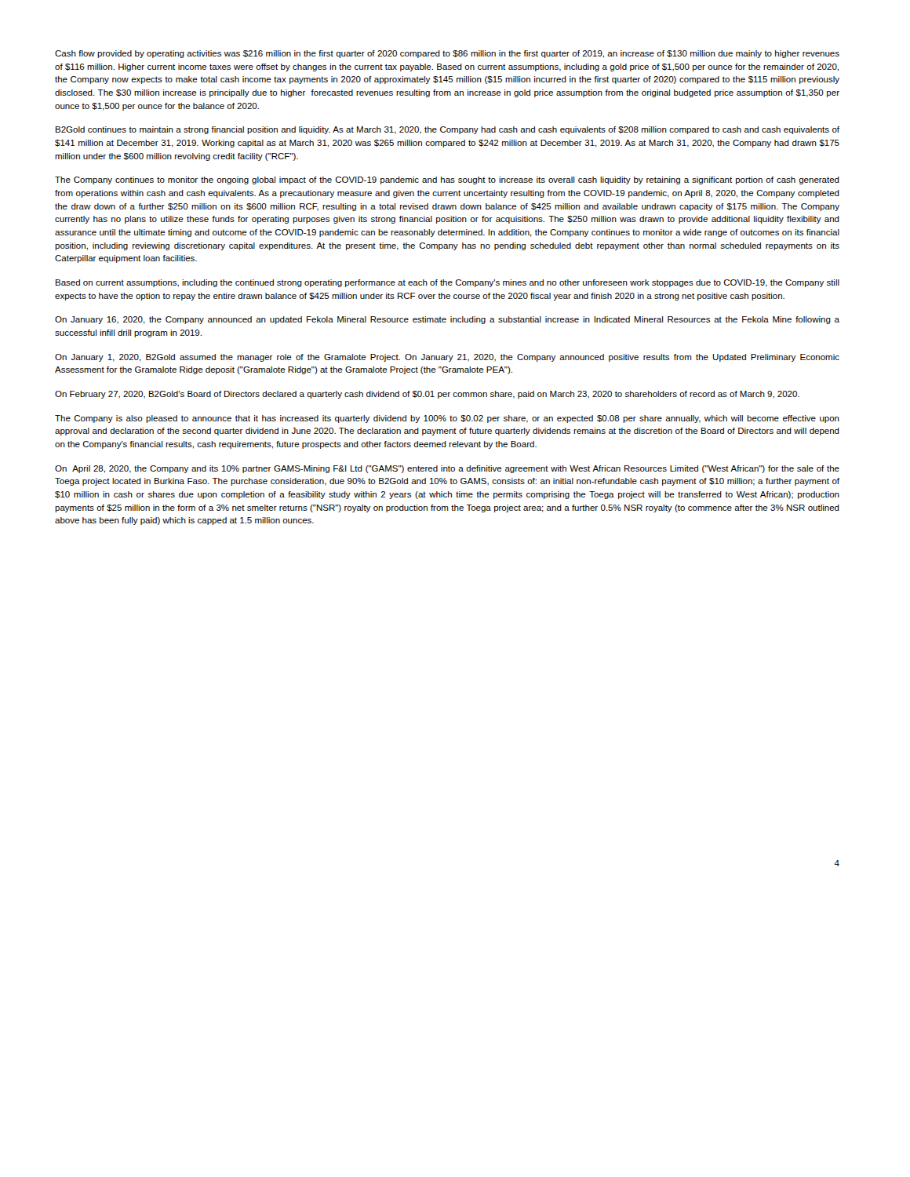Cash flow provided by operating activities was $216 million in the first quarter of 2020 compared to $86 million in the first quarter of 2019, an increase of $130 million due mainly to higher revenues of $116 million. Higher current income taxes were offset by changes in the current tax payable. Based on current assumptions, including a gold price of $1,500 per ounce for the remainder of 2020, the Company now expects to make total cash income tax payments in 2020 of approximately $145 million ($15 million incurred in the first quarter of 2020) compared to the $115 million previously disclosed. The $30 million increase is principally due to higher forecasted revenues resulting from an increase in gold price assumption from the original budgeted price assumption of $1,350 per ounce to $1,500 per ounce for the balance of 2020.
B2Gold continues to maintain a strong financial position and liquidity. As at March 31, 2020, the Company had cash and cash equivalents of $208 million compared to cash and cash equivalents of $141 million at December 31, 2019. Working capital as at March 31, 2020 was $265 million compared to $242 million at December 31, 2019. As at March 31, 2020, the Company had drawn $175 million under the $600 million revolving credit facility ("RCF").
The Company continues to monitor the ongoing global impact of the COVID-19 pandemic and has sought to increase its overall cash liquidity by retaining a significant portion of cash generated from operations within cash and cash equivalents. As a precautionary measure and given the current uncertainty resulting from the COVID-19 pandemic, on April 8, 2020, the Company completed the draw down of a further $250 million on its $600 million RCF, resulting in a total revised drawn down balance of $425 million and available undrawn capacity of $175 million. The Company currently has no plans to utilize these funds for operating purposes given its strong financial position or for acquisitions. The $250 million was drawn to provide additional liquidity flexibility and assurance until the ultimate timing and outcome of the COVID-19 pandemic can be reasonably determined. In addition, the Company continues to monitor a wide range of outcomes on its financial position, including reviewing discretionary capital expenditures. At the present time, the Company has no pending scheduled debt repayment other than normal scheduled repayments on its Caterpillar equipment loan facilities.
Based on current assumptions, including the continued strong operating performance at each of the Company's mines and no other unforeseen work stoppages due to COVID-19, the Company still expects to have the option to repay the entire drawn balance of $425 million under its RCF over the course of the 2020 fiscal year and finish 2020 in a strong net positive cash position.
On January 16, 2020, the Company announced an updated Fekola Mineral Resource estimate including a substantial increase in Indicated Mineral Resources at the Fekola Mine following a successful infill drill program in 2019.
On January 1, 2020, B2Gold assumed the manager role of the Gramalote Project. On January 21, 2020, the Company announced positive results from the Updated Preliminary Economic Assessment for the Gramalote Ridge deposit ("Gramalote Ridge") at the Gramalote Project (the "Gramalote PEA").
On February 27, 2020, B2Gold's Board of Directors declared a quarterly cash dividend of $0.01 per common share, paid on March 23, 2020 to shareholders of record as of March 9, 2020.
The Company is also pleased to announce that it has increased its quarterly dividend by 100% to $0.02 per share, or an expected $0.08 per share annually, which will become effective upon approval and declaration of the second quarter dividend in June 2020. The declaration and payment of future quarterly dividends remains at the discretion of the Board of Directors and will depend on the Company's financial results, cash requirements, future prospects and other factors deemed relevant by the Board.
On April 28, 2020, the Company and its 10% partner GAMS-Mining F&I Ltd ("GAMS") entered into a definitive agreement with West African Resources Limited ("West African") for the sale of the Toega project located in Burkina Faso. The purchase consideration, due 90% to B2Gold and 10% to GAMS, consists of: an initial non-refundable cash payment of $10 million; a further payment of $10 million in cash or shares due upon completion of a feasibility study within 2 years (at which time the permits comprising the Toega project will be transferred to West African); production payments of $25 million in the form of a 3% net smelter returns ("NSR") royalty on production from the Toega project area; and a further 0.5% NSR royalty (to commence after the 3% NSR outlined above has been fully paid) which is capped at 1.5 million ounces.
4